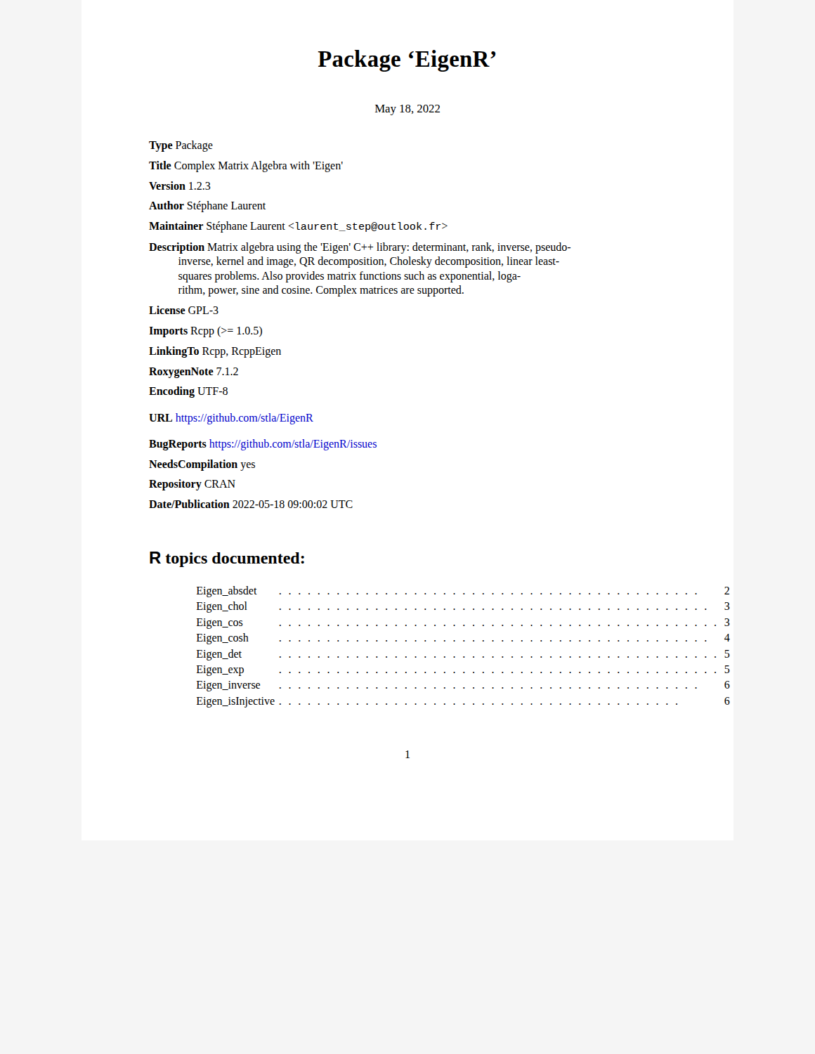Package ‘EigenR’
May 18, 2022
Type
Package
Title
Complex Matrix Algebra with 'Eigen'
Version
1.2.3
Author
Stéphane Laurent
Maintainer
Stéphane Laurent <laurent_step@outlook.fr>
Description Matrix algebra using the 'Eigen' C++ library: determinant, rank, inverse, pseudo- inverse, kernel and image, QR decomposition, Cholesky decomposition, linear least- squares problems. Also provides matrix functions such as exponential, loga- rithm, power, sine and cosine. Complex matrices are supported.
License
GPL-3
Imports
Rcpp (>= 1.0.5)
LinkingTo
Rcpp, RcppEigen
RoxygenNote
7.1.2
Encoding
UTF-8
URL
https://github.com/stla/EigenR
BugReports
https://github.com/stla/EigenR/issues
NeedsCompilation
yes
Repository
CRAN
Date/Publication
2022-05-18 09:00:02 UTC
R topics documented:
| Eigen_absdet | . . . . . . . . . . . . . . . . . . . . . . . . . . . . . . . . . . . . . . . . . . . . | 2 |
| Eigen_chol | . . . . . . . . . . . . . . . . . . . . . . . . . . . . . . . . . . . . . . . . . . . . . | 3 |
| Eigen_cos | . . . . . . . . . . . . . . . . . . . . . . . . . . . . . . . . . . . . . . . . . . . . . . | 3 |
| Eigen_cosh | . . . . . . . . . . . . . . . . . . . . . . . . . . . . . . . . . . . . . . . . . . . . . | 4 |
| Eigen_det | . . . . . . . . . . . . . . . . . . . . . . . . . . . . . . . . . . . . . . . . . . . . . . | 5 |
| Eigen_exp | . . . . . . . . . . . . . . . . . . . . . . . . . . . . . . . . . . . . . . . . . . . . . . | 5 |
| Eigen_inverse | . . . . . . . . . . . . . . . . . . . . . . . . . . . . . . . . . . . . . . . . . . . . | 6 |
| Eigen_isInjective | . . . . . . . . . . . . . . . . . . . . . . . . . . . . . . . . . . . . . . . . . . | 6 |
1